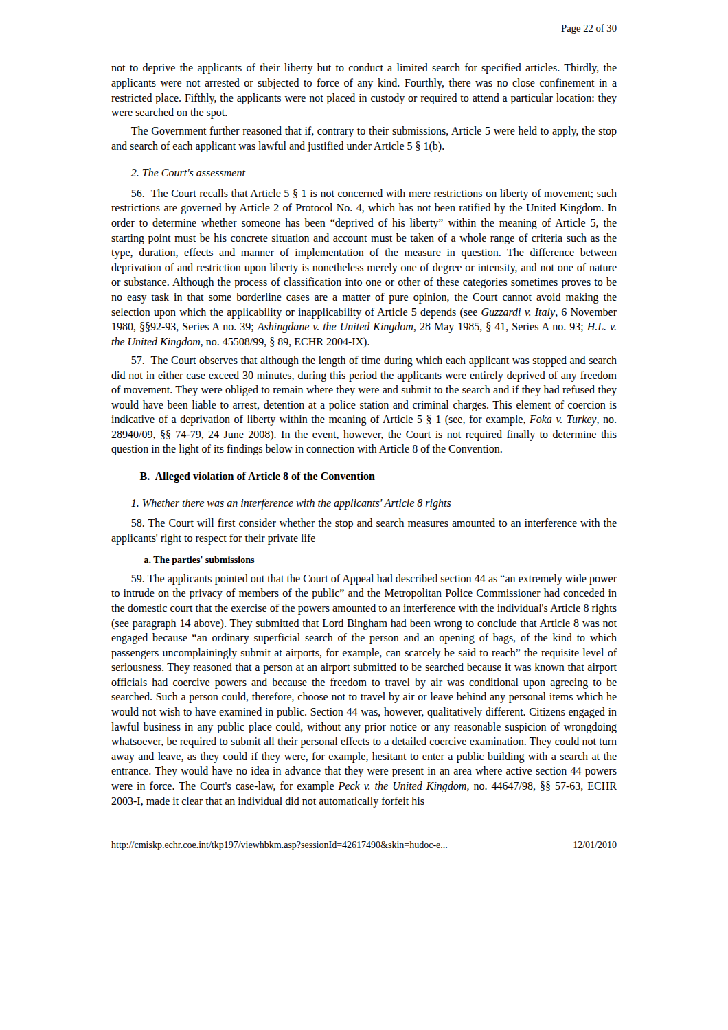Page 22 of 30
not to deprive the applicants of their liberty but to conduct a limited search for specified articles. Thirdly, the applicants were not arrested or subjected to force of any kind. Fourthly, there was no close confinement in a restricted place. Fifthly, the applicants were not placed in custody or required to attend a particular location: they were searched on the spot.
The Government further reasoned that if, contrary to their submissions, Article 5 were held to apply, the stop and search of each applicant was lawful and justified under Article 5 § 1(b).
2. The Court's assessment
56. The Court recalls that Article 5 § 1 is not concerned with mere restrictions on liberty of movement; such restrictions are governed by Article 2 of Protocol No. 4, which has not been ratified by the United Kingdom. In order to determine whether someone has been “deprived of his liberty” within the meaning of Article 5, the starting point must be his concrete situation and account must be taken of a whole range of criteria such as the type, duration, effects and manner of implementation of the measure in question. The difference between deprivation of and restriction upon liberty is nonetheless merely one of degree or intensity, and not one of nature or substance. Although the process of classification into one or other of these categories sometimes proves to be no easy task in that some borderline cases are a matter of pure opinion, the Court cannot avoid making the selection upon which the applicability or inapplicability of Article 5 depends (see Guzzardi v. Italy, 6 November 1980, §§92-93, Series A no. 39; Ashingdane v. the United Kingdom, 28 May 1985, § 41, Series A no. 93; H.L. v. the United Kingdom, no. 45508/99, § 89, ECHR 2004-IX).
57. The Court observes that although the length of time during which each applicant was stopped and search did not in either case exceed 30 minutes, during this period the applicants were entirely deprived of any freedom of movement. They were obliged to remain where they were and submit to the search and if they had refused they would have been liable to arrest, detention at a police station and criminal charges. This element of coercion is indicative of a deprivation of liberty within the meaning of Article 5 § 1 (see, for example, Foka v. Turkey, no. 28940/09, §§ 74-79, 24 June 2008). In the event, however, the Court is not required finally to determine this question in the light of its findings below in connection with Article 8 of the Convention.
B. Alleged violation of Article 8 of the Convention
1. Whether there was an interference with the applicants' Article 8 rights
58. The Court will first consider whether the stop and search measures amounted to an interference with the applicants' right to respect for their private life
a. The parties' submissions
59. The applicants pointed out that the Court of Appeal had described section 44 as “an extremely wide power to intrude on the privacy of members of the public” and the Metropolitan Police Commissioner had conceded in the domestic court that the exercise of the powers amounted to an interference with the individual's Article 8 rights (see paragraph 14 above). They submitted that Lord Bingham had been wrong to conclude that Article 8 was not engaged because “an ordinary superficial search of the person and an opening of bags, of the kind to which passengers uncomplainingly submit at airports, for example, can scarcely be said to reach” the requisite level of seriousness. They reasoned that a person at an airport submitted to be searched because it was known that airport officials had coercive powers and because the freedom to travel by air was conditional upon agreeing to be searched. Such a person could, therefore, choose not to travel by air or leave behind any personal items which he would not wish to have examined in public. Section 44 was, however, qualitatively different. Citizens engaged in lawful business in any public place could, without any prior notice or any reasonable suspicion of wrongdoing whatsoever, be required to submit all their personal effects to a detailed coercive examination. They could not turn away and leave, as they could if they were, for example, hesitant to enter a public building with a search at the entrance. They would have no idea in advance that they were present in an area where active section 44 powers were in force. The Court's case-law, for example Peck v. the United Kingdom, no. 44647/98, §§ 57-63, ECHR 2003-I, made it clear that an individual did not automatically forfeit his
12/01/2010 http://cmiskp.echr.coe.int/tkp197/viewhbkm.asp?sessionId=42617490&skin=hudoc-e...